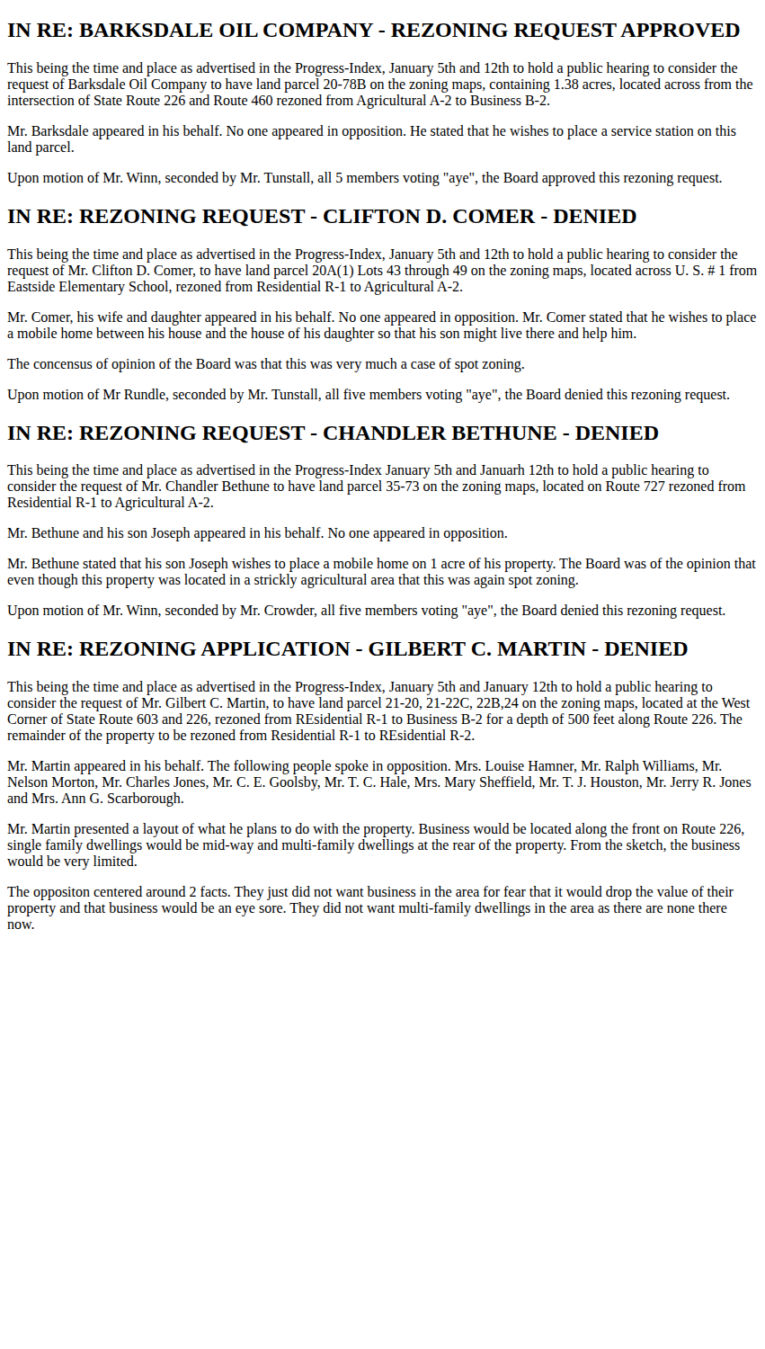IN RE: BARKSDALE OIL COMPANY - REZONING REQUEST APPROVED
This being the time and place as advertised in the Progress-Index, January 5th and 12th to hold a public hearing to consider the request of Barksdale Oil Company to have land parcel 20-78B on the zoning maps, containing 1.38 acres, located across from the intersection of State Route 226 and Route 460 rezoned from Agricultural A-2 to Business B-2.
Mr. Barksdale appeared in his behalf. No one appeared in opposition. He stated that he wishes to place a service station on this land parcel.
Upon motion of Mr. Winn, seconded by Mr. Tunstall, all 5 members voting "aye", the Board approved this rezoning request.
IN RE: REZONING REQUEST - CLIFTON D. COMER - DENIED
This being the time and place as advertised in the Progress-Index, January 5th and 12th to hold a public hearing to consider the request of Mr. Clifton D. Comer, to have land parcel 20A(1) Lots 43 through 49 on the zoning maps, located across U. S. # 1 from Eastside Elementary School, rezoned from Residential R-1 to Agricultural A-2.
Mr. Comer, his wife and daughter appeared in his behalf. No one appeared in opposition. Mr. Comer stated that he wishes to place a mobile home between his house and the house of his daughter so that his son might live there and help him.
The concensus of opinion of the Board was that this was very much a case of spot zoning.
Upon motion of Mr Rundle, seconded by Mr. Tunstall, all five members voting "aye", the Board denied this rezoning request.
IN RE: REZONING REQUEST - CHANDLER BETHUNE - DENIED
This being the time and place as advertised in the Progress-Index January 5th and Januarh 12th to hold a public hearing to consider the request of Mr. Chandler Bethune to have land parcel 35-73 on the zoning maps, located on Route 727 rezoned from Residential R-1 to Agricultural A-2.
Mr. Bethune and his son Joseph appeared in his behalf. No one appeared in opposition.
Mr. Bethune stated that his son Joseph wishes to place a mobile home on 1 acre of his property. The Board was of the opinion that even though this property was located in a strickly agricultural area that this was again spot zoning.
Upon motion of Mr. Winn, seconded by Mr. Crowder, all five members voting "aye", the Board denied this rezoning request.
IN RE: REZONING APPLICATION - GILBERT C. MARTIN - DENIED
This being the time and place as advertised in the Progress-Index, January 5th and January 12th to hold a public hearing to consider the request of Mr. Gilbert C. Martin, to have land parcel 21-20, 21-22C, 22B,24 on the zoning maps, located at the West Corner of State Route 603 and 226, rezoned from REsidential R-1 to Business B-2 for a depth of 500 feet along Route 226. The remainder of the property to be rezoned from Residential R-1 to REsidential R-2.
Mr. Martin appeared in his behalf. The following people spoke in opposition. Mrs. Louise Hamner, Mr. Ralph Williams, Mr. Nelson Morton, Mr. Charles Jones, Mr. C. E. Goolsby, Mr. T. C. Hale, Mrs. Mary Sheffield, Mr. T. J. Houston, Mr. Jerry R. Jones and Mrs. Ann G. Scarborough.
Mr. Martin presented a layout of what he plans to do with the property. Business would be located along the front on Route 226, single family dwellings would be mid-way and multi-family dwellings at the rear of the property. From the sketch, the business would be very limited.
The oppositon centered around 2 facts. They just did not want business in the area for fear that it would drop the value of their property and that business would be an eye sore. They did not want multi-family dwellings in the area as there are none there now.